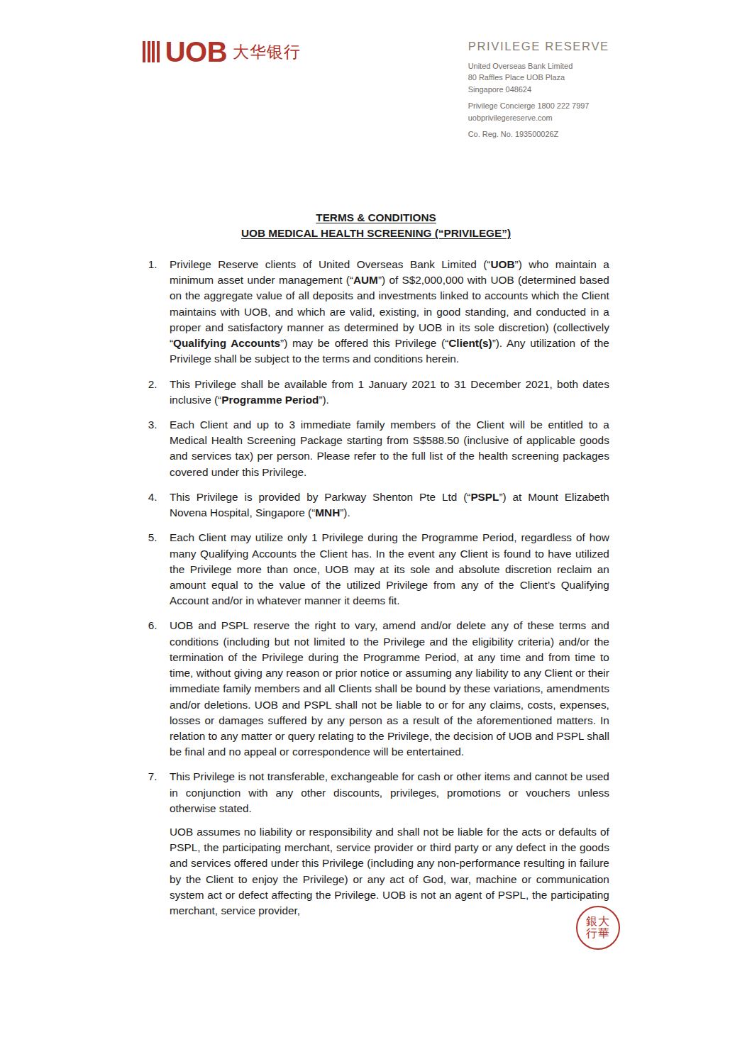UOB 大华银行
PRIVILEGE RESERVE
United Overseas Bank Limited
80 Raffles Place UOB Plaza
Singapore 048624
Privilege Concierge 1800 222 7997
uobprivilegereserve.com
Co. Reg. No. 193500026Z
TERMS & CONDITIONS
UOB MEDICAL HEALTH SCREENING (“PRIVILEGE”)
Privilege Reserve clients of United Overseas Bank Limited (“UOB”) who maintain a minimum asset under management (“AUM”) of S$2,000,000 with UOB (determined based on the aggregate value of all deposits and investments linked to accounts which the Client maintains with UOB, and which are valid, existing, in good standing, and conducted in a proper and satisfactory manner as determined by UOB in its sole discretion) (collectively “Qualifying Accounts”) may be offered this Privilege (“Client(s)”). Any utilization of the Privilege shall be subject to the terms and conditions herein.
This Privilege shall be available from 1 January 2021 to 31 December 2021, both dates inclusive (“Programme Period”).
Each Client and up to 3 immediate family members of the Client will be entitled to a Medical Health Screening Package starting from S$588.50 (inclusive of applicable goods and services tax) per person. Please refer to the full list of the health screening packages covered under this Privilege.
This Privilege is provided by Parkway Shenton Pte Ltd (“PSPL”) at Mount Elizabeth Novena Hospital, Singapore (“MNH”).
Each Client may utilize only 1 Privilege during the Programme Period, regardless of how many Qualifying Accounts the Client has. In the event any Client is found to have utilized the Privilege more than once, UOB may at its sole and absolute discretion reclaim an amount equal to the value of the utilized Privilege from any of the Client’s Qualifying Account and/or in whatever manner it deems fit.
UOB and PSPL reserve the right to vary, amend and/or delete any of these terms and conditions (including but not limited to the Privilege and the eligibility criteria) and/or the termination of the Privilege during the Programme Period, at any time and from time to time, without giving any reason or prior notice or assuming any liability to any Client or their immediate family members and all Clients shall be bound by these variations, amendments and/or deletions. UOB and PSPL shall not be liable to or for any claims, costs, expenses, losses or damages suffered by any person as a result of the aforementioned matters. In relation to any matter or query relating to the Privilege, the decision of UOB and PSPL shall be final and no appeal or correspondence will be entertained.
This Privilege is not transferable, exchangeable for cash or other items and cannot be used in conjunction with any other discounts, privileges, promotions or vouchers unless otherwise stated.
UOB assumes no liability or responsibility and shall not be liable for the acts or defaults of PSPL, the participating merchant, service provider or third party or any defect in the goods and services offered under this Privilege (including any non-performance resulting in failure by the Client to enjoy the Privilege) or any act of God, war, machine or communication system act or defect affecting the Privilege. UOB is not an agent of PSPL, the participating merchant, service provider,
銀
行 大
華